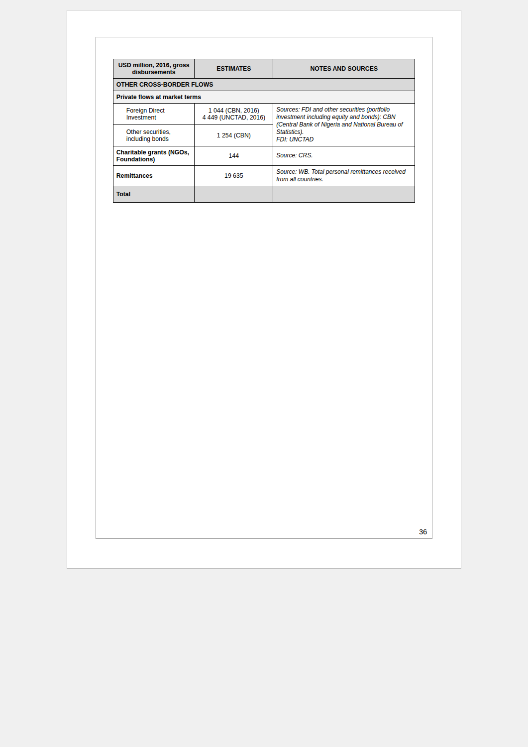| USD million, 2016, gross disbursements | ESTIMATES | NOTES AND SOURCES |
| --- | --- | --- |
| OTHER CROSS-BORDER FLOWS |
| Private flows at market terms |
| Foreign Direct Investment | 1 044 (CBN, 2016) 4 449 (UNCTAD, 2016) | Sources: FDI and other securities (portfolio investment including equity and bonds): CBN (Central Bank of Nigeria and National Bureau of Statistics). FDI: UNCTAD |
| Other securities, including bonds | 1 254 (CBN) |
| Charitable grants (NGOs, Foundations) | 144 | Source: CRS. |
| Remittances | 19 635 | Source: WB. Total personal remittances received from all countries. |
| Total | | |
36